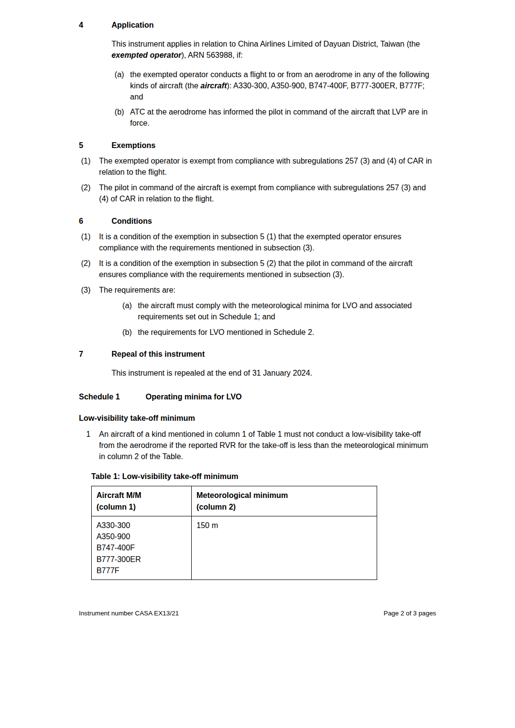4
Application
This instrument applies in relation to China Airlines Limited of Dayuan District, Taiwan (the exempted operator), ARN 563988, if:
(a)
the exempted operator conducts a flight to or from an aerodrome in any of the following kinds of aircraft (the aircraft): A330-300, A350-900, B747-400F, B777-300ER, B777F; and
(b)
ATC at the aerodrome has informed the pilot in command of the aircraft that LVP are in force.
5
Exemptions
(1)
The exempted operator is exempt from compliance with subregulations 257 (3) and (4) of CAR in relation to the flight.
(2)
The pilot in command of the aircraft is exempt from compliance with subregulations 257 (3) and (4) of CAR in relation to the flight.
6
Conditions
(1)
It is a condition of the exemption in subsection 5 (1) that the exempted operator ensures compliance with the requirements mentioned in subsection (3).
(2)
It is a condition of the exemption in subsection 5 (2) that the pilot in command of the aircraft ensures compliance with the requirements mentioned in subsection (3).
(3)
The requirements are:
(a)
the aircraft must comply with the meteorological minima for LVO and associated requirements set out in Schedule 1; and
(b)
the requirements for LVO mentioned in Schedule 2.
7
Repeal of this instrument
This instrument is repealed at the end of 31 January 2024.
Schedule 1
Operating minima for LVO
Low-visibility take-off minimum
1
An aircraft of a kind mentioned in column 1 of Table 1 must not conduct a low-visibility take-off from the aerodrome if the reported RVR for the take-off is less than the meteorological minimum in column 2 of the Table.
Table 1: Low-visibility take-off minimum
| Aircraft M/M (column 1) | Meteorological minimum (column 2) |
| --- | --- |
| A330-300 A350-900 B747-400F B777-300ER B777F | 150 m |
Instrument number CASA EX13/21
Page 2 of 3 pages